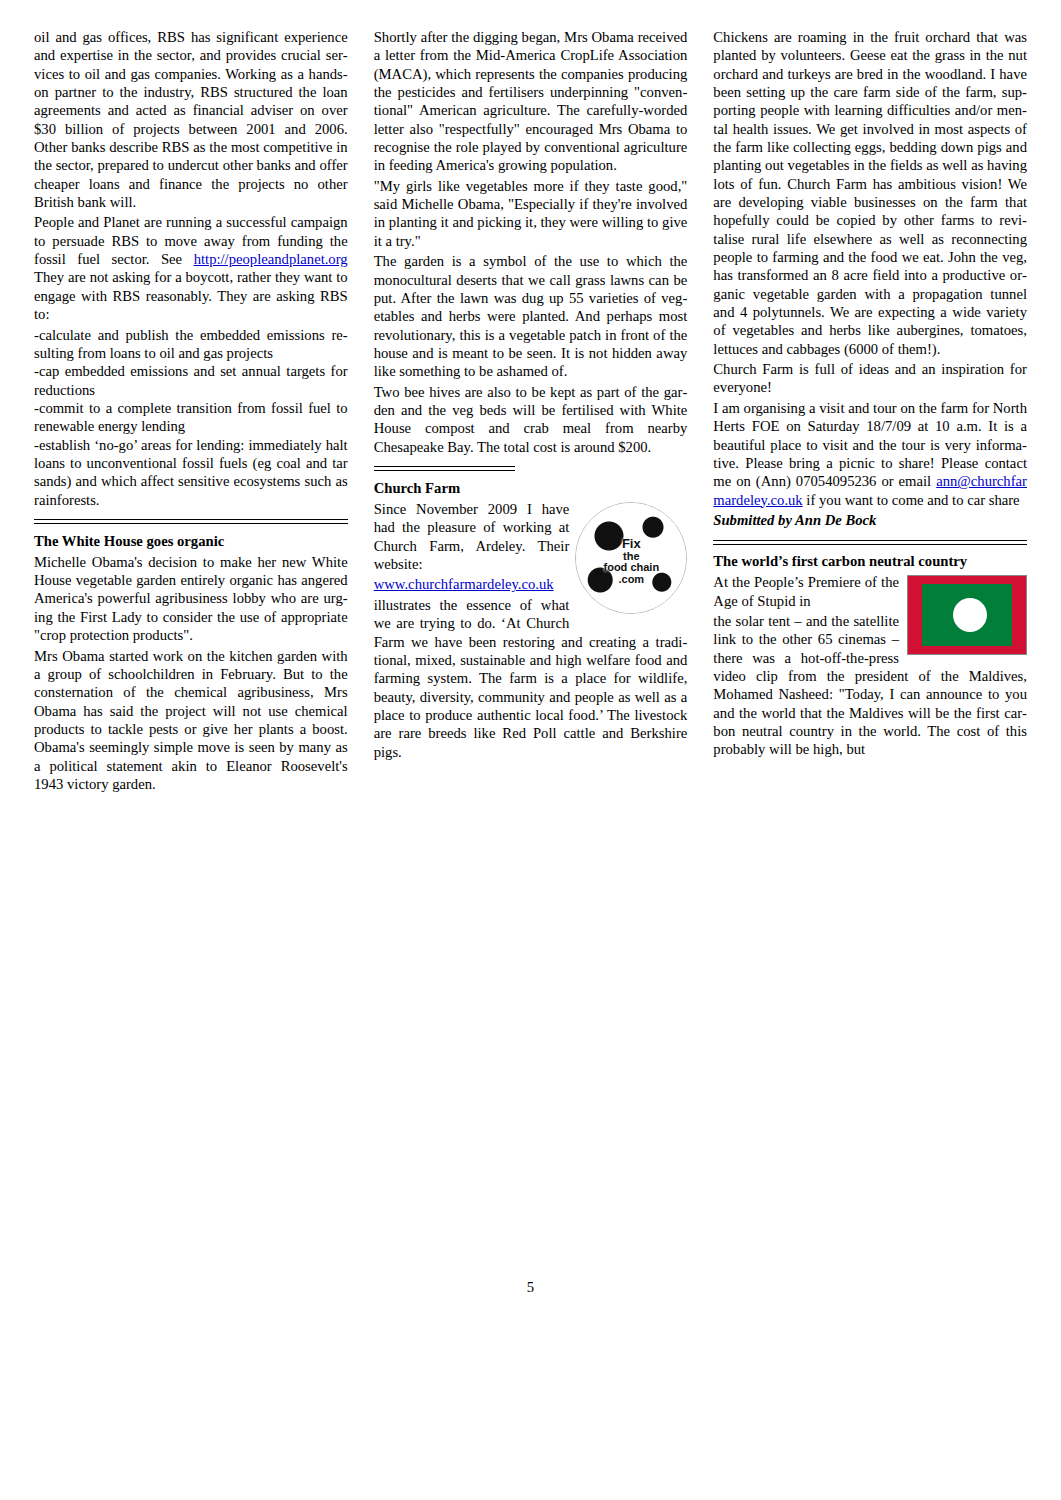oil and gas offices, RBS has significant experience and expertise in the sector, and provides crucial services to oil and gas companies. Working as a hands-on partner to the industry, RBS structured the loan agreements and acted as financial adviser on over $30 billion of projects between 2001 and 2006. Other banks describe RBS as the most competitive in the sector, prepared to undercut other banks and offer cheaper loans and finance the projects no other British bank will.
People and Planet are running a successful campaign to persuade RBS to move away from funding the fossil fuel sector. See http://peopleandplanet.org They are not asking for a boycott, rather they want to engage with RBS reasonably. They are asking RBS to:
-calculate and publish the embedded emissions resulting from loans to oil and gas projects
-cap embedded emissions and set annual targets for reductions
-commit to a complete transition from fossil fuel to renewable energy lending
-establish ‘no-go’ areas for lending: immediately halt loans to unconventional fossil fuels (eg coal and tar sands) and which affect sensitive ecosystems such as rainforests.
The White House goes organic
Michelle Obama's decision to make her new White House vegetable garden entirely organic has angered America's powerful agribusiness lobby who are urging the First Lady to consider the use of appropriate "crop protection products".
Mrs Obama started work on the kitchen garden with a group of schoolchildren in February. But to the consternation of the chemical agribusiness, Mrs Obama has said the project will not use chemical products to tackle pests or give her plants a boost. Obama's seemingly simple move is seen by many as a political statement akin to Eleanor Roosevelt's 1943 victory garden.
Shortly after the digging began, Mrs Obama received a letter from the Mid-America CropLife Association (MACA), which represents the companies producing the pesticides and fertilisers underpinning "conventional" American agriculture. The carefully-worded letter also "respectfully" encouraged Mrs Obama to recognise the role played by conventional agriculture in feeding America's growing population.
"My girls like vegetables more if they taste good," said Michelle Obama, "Especially if they're involved in planting it and picking it, they were willing to give it a try."
The garden is a symbol of the use to which the monocultural deserts that we call grass lawns can be put. After the lawn was dug up 55 varieties of vegetables and herbs were planted. And perhaps most revolutionary, this is a vegetable patch in front of the house and is meant to be seen. It is not hidden away like something to be ashamed of.
Two bee hives are also to be kept as part of the garden and the veg beds will be fertilised with White House compost and crab meal from nearby Chesapeake Bay. The total cost is around $200.
Church Farm
Fixthe food chain.com
Since November 2009 I have had the pleasure of working at Church Farm, Ardeley. Their website:
www.churchfarmardeley.co.uk
illustrates the essence of what we are trying to do. ‘At Church Farm we have been restoring and creating a traditional, mixed, sustainable and high welfare food and farming system. The farm is a place for wildlife, beauty, diversity, community and people as well as a place to produce authentic local food.’ The livestock are rare breeds like Red Poll cattle and Berkshire pigs.
Chickens are roaming in the fruit orchard that was planted by volunteers. Geese eat the grass in the nut orchard and turkeys are bred in the woodland. I have been setting up the care farm side of the farm, supporting people with learning difficulties and/or mental health issues. We get involved in most aspects of the farm like collecting eggs, bedding down pigs and planting out vegetables in the fields as well as having lots of fun. Church Farm has ambitious vision! We are developing viable businesses on the farm that hopefully could be copied by other farms to revitalise rural life elsewhere as well as reconnecting people to farming and the food we eat. John the veg, has transformed an 8 acre field into a productive organic vegetable garden with a propagation tunnel and 4 polytunnels. We are expecting a wide variety of vegetables and herbs like aubergines, tomatoes, lettuces and cabbages (6000 of them!).
Church Farm is full of ideas and an inspiration for everyone!
I am organising a visit and tour on the farm for North Herts FOE on Saturday 18/7/09 at 10 a.m. It is a beautiful place to visit and the tour is very informative. Please bring a picnic to share! Please contact me on (Ann) 07054095236 or email ann@churchfarmardeley.co.uk if you want to come and to car share
Submitted by Ann De Bock
The world’s first carbon neutral country
At the People’s Premiere of the Age of Stupid in
the solar tent – and the satellite link to the other 65 cinemas – there was a hot-off-the-press video clip from the president of the Maldives, Mohamed Nasheed: "Today, I can announce to you and the world that the Maldives will be the first carbon neutral country in the world. The cost of this probably will be high, but
5